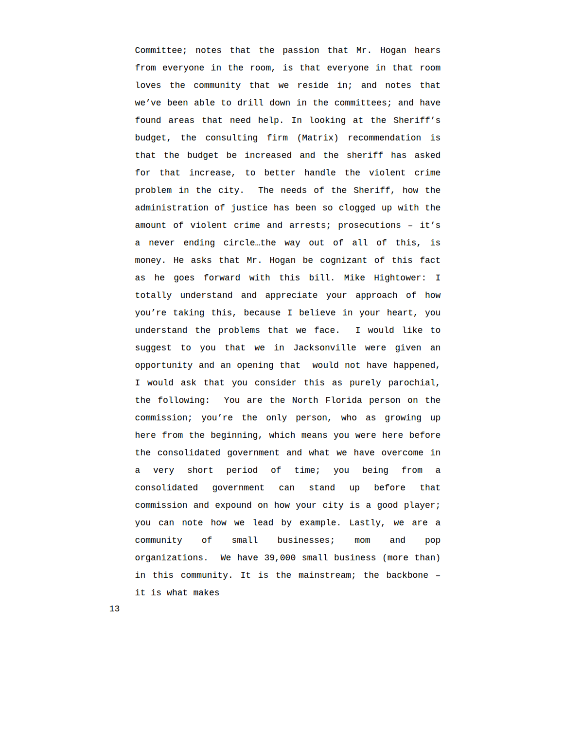Committee; notes that the passion that Mr. Hogan hears from everyone in the room, is that everyone in that room loves the community that we reside in; and notes that we’ve been able to drill down in the committees; and have found areas that need help. In looking at the Sheriff’s budget, the consulting firm (Matrix) recommendation is that the budget be increased and the sheriff has asked for that increase, to better handle the violent crime problem in the city. The needs of the Sheriff, how the administration of justice has been so clogged up with the amount of violent crime and arrests; prosecutions – it’s a never ending circle…the way out of all of this, is money. He asks that Mr. Hogan be cognizant of this fact as he goes forward with this bill. Mike Hightower: I totally understand and appreciate your approach of how you’re taking this, because I believe in your heart, you understand the problems that we face. I would like to suggest to you that we in Jacksonville were given an opportunity and an opening that would not have happened, I would ask that you consider this as purely parochial, the following: You are the North Florida person on the commission; you’re the only person, who as growing up here from the beginning, which means you were here before the consolidated government and what we have overcome in a very short period of time; you being from a consolidated government can stand up before that commission and expound on how your city is a good player; you can note how we lead by example. Lastly, we are a community of small businesses; mom and pop organizations. We have 39,000 small business (more than) in this community. It is the mainstream; the backbone – it is what makes
13